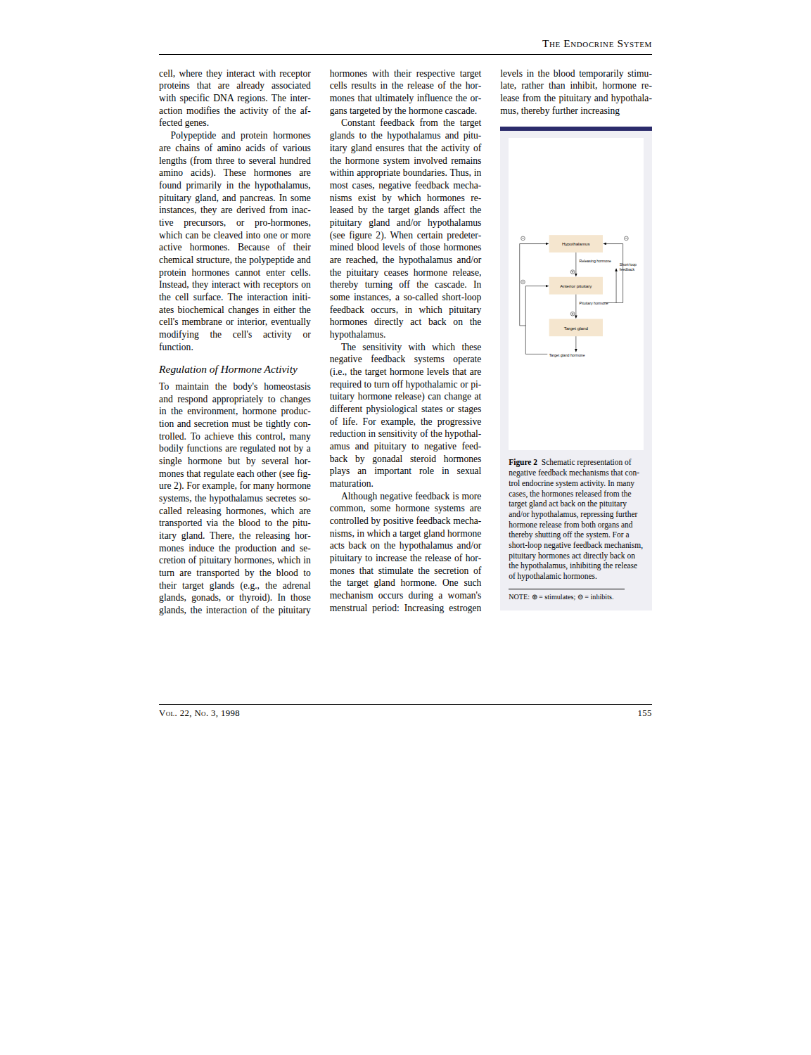The Endocrine System
cell, where they interact with receptor proteins that are already associated with specific DNA regions. The interaction modifies the activity of the affected genes.
Polypeptide and protein hormones are chains of amino acids of various lengths (from three to several hundred amino acids). These hormones are found primarily in the hypothalamus, pituitary gland, and pancreas. In some instances, they are derived from inactive precursors, or pro-hormones, which can be cleaved into one or more active hormones. Because of their chemical structure, the polypeptide and protein hormones cannot enter cells. Instead, they interact with receptors on the cell surface. The interaction initiates biochemical changes in either the cell's membrane or interior, eventually modifying the cell's activity or function.
Regulation of Hormone Activity
To maintain the body's homeostasis and respond appropriately to changes in the environment, hormone production and secretion must be tightly controlled. To achieve this control, many bodily functions are regulated not by a single hormone but by several hormones that regulate each other (see figure 2). For example, for many hormone systems, the hypothalamus secretes so-called releasing hormones, which are transported via the blood to the pituitary gland. There, the releasing hormones induce the production and secretion of pituitary hormones, which in turn are transported by the blood to their target glands (e.g., the adrenal glands, gonads, or thyroid). In those glands, the interaction of the pituitary hormones with their respective target cells results in the release of the hormones that ultimately influence the organs targeted by the hormone cascade.
Constant feedback from the target glands to the hypothalamus and pituitary gland ensures that the activity of the hormone system involved remains within appropriate boundaries. Thus, in most cases, negative feedback mechanisms exist by which hormones released by the target glands affect the pituitary gland and/or hypothalamus (see figure 2). When certain predetermined blood levels of those hormones are reached, the hypothalamus and/or the pituitary ceases hormone release, thereby turning off the cascade. In some instances, a so-called short-loop feedback occurs, in which pituitary hormones directly act back on the hypothalamus.
The sensitivity with which these negative feedback systems operate (i.e., the target hormone levels that are required to turn off hypothalamic or pituitary hormone release) can change at different physiological states or stages of life. For example, the progressive reduction in sensitivity of the hypothalamus and pituitary to negative feedback by gonadal steroid hormones plays an important role in sexual maturation.
Although negative feedback is more common, some hormone systems are controlled by positive feedback mechanisms, in which a target gland hormone acts back on the hypothalamus and/or pituitary to increase the release of hormones that stimulate the secretion of the target gland hormone. One such mechanism occurs during a woman's menstrual period: Increasing estrogen levels in the blood temporarily stimulate, rather than inhibit, hormone release from the pituitary and hypothalamus, thereby further increasing
Hypothalamus Anterior pituitary Target gland Releasing hormone Pituitary hormone Target gland hormone Short-loop feedback
Figure 2 Schematic representation of negative feedback mechanisms that control endocrine system activity. In many cases, the hormones released from the target gland act back on the pituitary and/or hypothalamus, repressing further hormone release from both organs and thereby shutting off the system. For a short-loop negative feedback mechanism, pituitary hormones act directly back on the hypothalamus, inhibiting the release of hypothalamic hormones.
NOTE: ⊕ = stimulates; ⊖ = inhibits.
Vol. 22, No. 3, 1998
155